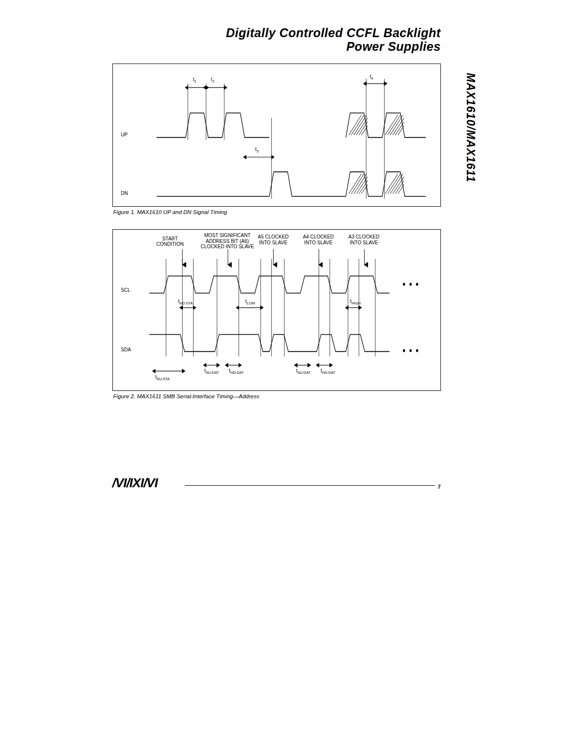Digitally Controlled CCFL Backlight
Power Supplies
MAX1610/MAX1611
UP
DN
t1
t2
t3
t4
Figure 1. MAX1610 UP and DN Signal Timing
START
CONDITION
MOST SIGNIFICANT
ADDRESS BIT (A6)
CLOCKED INTO SLAVE
A5 CLOCKED
INTO SLAVE
A4 CLOCKED
INTO SLAVE
A3 CLOCKED
INTO SLAVE
SCL
SDA
tHD:STA
tLOW
tHIGH
tSU:STA
tSU:DAT
tHD:DAT
tSU:DAT
tHD:DAT
Figure 2. MAX1611 SMB Serial-Interface Timing—Address
/VI/IXI/VI
7